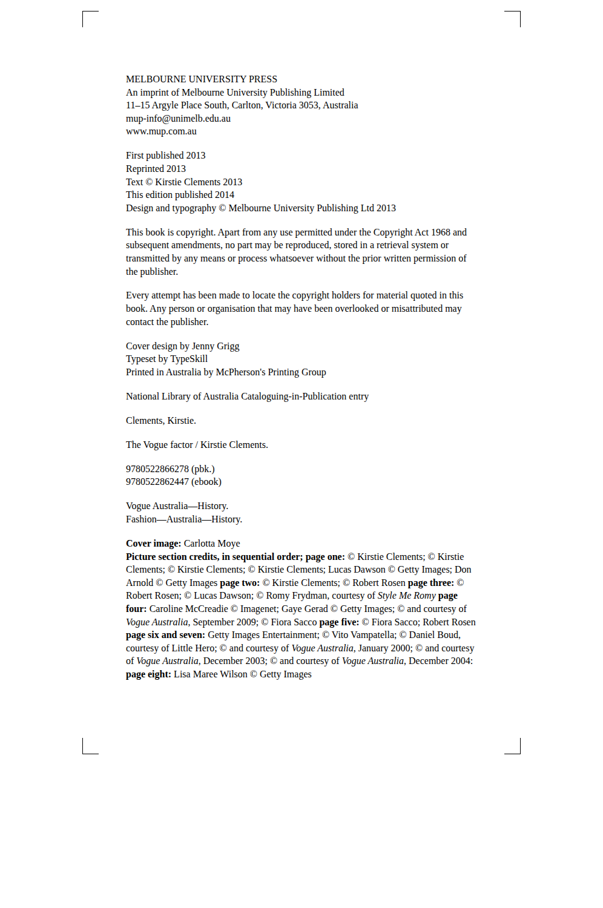MELBOURNE UNIVERSITY PRESS
An imprint of Melbourne University Publishing Limited
11–15 Argyle Place South, Carlton, Victoria 3053, Australia
mup-info@unimelb.edu.au
www.mup.com.au
First published 2013
Reprinted 2013
Text © Kirstie Clements 2013
This edition published 2014
Design and typography © Melbourne University Publishing Ltd 2013
This book is copyright. Apart from any use permitted under the Copyright Act 1968 and subsequent amendments, no part may be reproduced, stored in a retrieval system or transmitted by any means or process whatsoever without the prior written permission of the publisher.
Every attempt has been made to locate the copyright holders for material quoted in this book. Any person or organisation that may have been overlooked or misattributed may contact the publisher.
Cover design by Jenny Grigg
Typeset by TypeSkill
Printed in Australia by McPherson's Printing Group
National Library of Australia Cataloguing-in-Publication entry
Clements, Kirstie.
The Vogue factor / Kirstie Clements.
9780522866278 (pbk.)
9780522862447 (ebook)
Vogue Australia—History.
Fashion—Australia—History.
Cover image: Carlotta Moye
Picture section credits, in sequential order; page one: © Kirstie Clements; © Kirstie Clements; © Kirstie Clements; © Kirstie Clements; Lucas Dawson © Getty Images; Don Arnold © Getty Images page two: © Kirstie Clements; © Robert Rosen page three: © Robert Rosen; © Lucas Dawson; © Romy Frydman, courtesy of Style Me Romy page four: Caroline McCreadie © Imagenet; Gaye Gerad © Getty Images; © and courtesy of Vogue Australia, September 2009; © Fiora Sacco page five: © Fiora Sacco; Robert Rosen page six and seven: Getty Images Entertainment; © Vito Vampatella; © Daniel Boud, courtesy of Little Hero; © and courtesy of Vogue Australia, January 2000; © and courtesy of Vogue Australia, December 2003; © and courtesy of Vogue Australia, December 2004: page eight: Lisa Maree Wilson © Getty Images